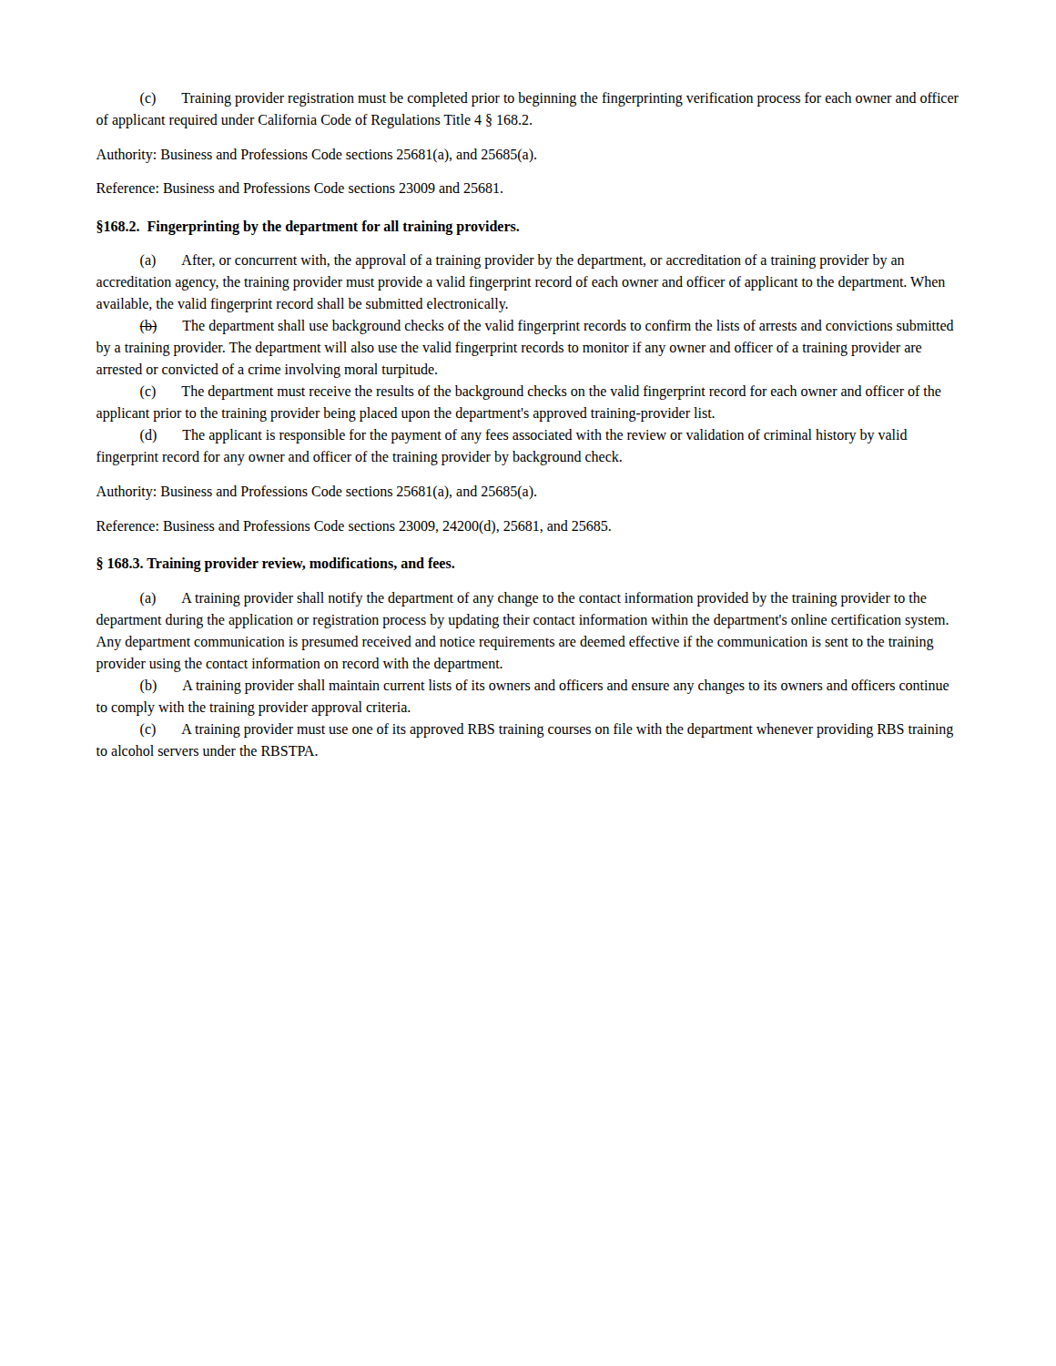(c) Training provider registration must be completed prior to beginning the fingerprinting verification process for each owner and officer of applicant required under California Code of Regulations Title 4 § 168.2.
Authority: Business and Professions Code sections 25681(a), and 25685(a).
Reference: Business and Professions Code sections 23009 and 25681.
§168.2. Fingerprinting by the department for all training providers.
(a) After, or concurrent with, the approval of a training provider by the department, or accreditation of a training provider by an accreditation agency, the training provider must provide a valid fingerprint record of each owner and officer of applicant to the department. When available, the valid fingerprint record shall be submitted electronically.
(b) The department shall use background checks of the valid fingerprint records to confirm the lists of arrests and convictions submitted by a training provider. The department will also use the valid fingerprint records to monitor if any owner and officer of a training provider are arrested or convicted of a crime involving moral turpitude.
(c) The department must receive the results of the background checks on the valid fingerprint record for each owner and officer of the applicant prior to the training provider being placed upon the department's approved training-provider list.
(d) The applicant is responsible for the payment of any fees associated with the review or validation of criminal history by valid fingerprint record for any owner and officer of the training provider by background check.
Authority: Business and Professions Code sections 25681(a), and 25685(a).
Reference: Business and Professions Code sections 23009, 24200(d), 25681, and 25685.
§ 168.3. Training provider review, modifications, and fees.
(a) A training provider shall notify the department of any change to the contact information provided by the training provider to the department during the application or registration process by updating their contact information within the department's online certification system. Any department communication is presumed received and notice requirements are deemed effective if the communication is sent to the training provider using the contact information on record with the department.
(b) A training provider shall maintain current lists of its owners and officers and ensure any changes to its owners and officers continue to comply with the training provider approval criteria.
(c) A training provider must use one of its approved RBS training courses on file with the department whenever providing RBS training to alcohol servers under the RBSTPA.